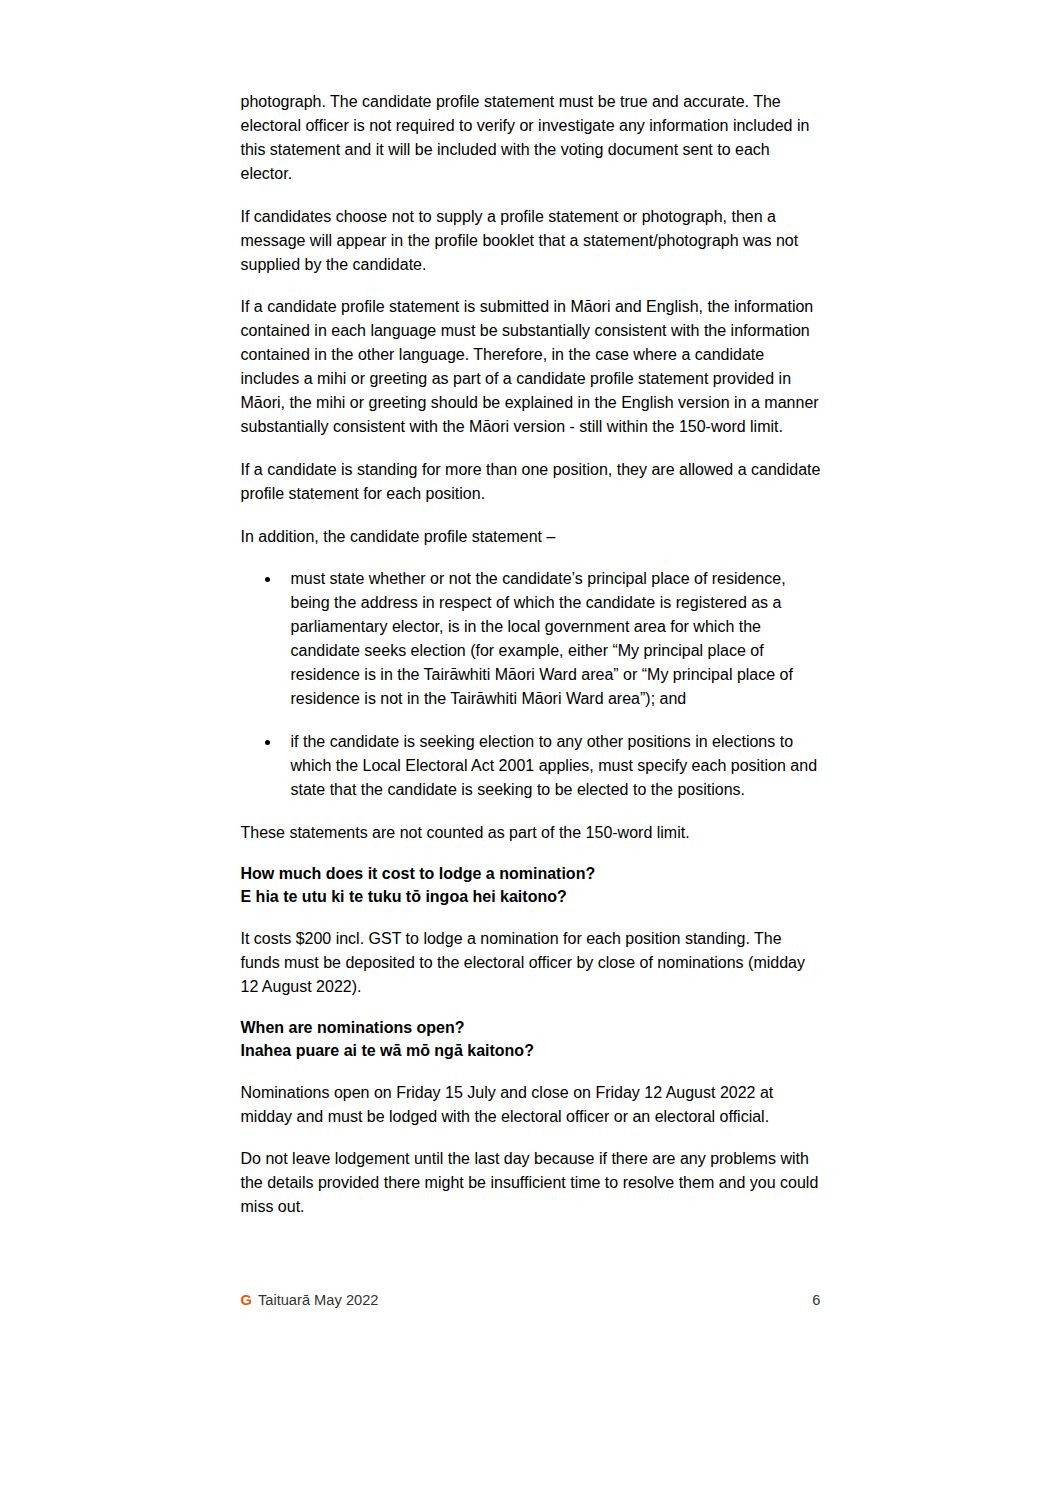photograph. The candidate profile statement must be true and accurate. The electoral officer is not required to verify or investigate any information included in this statement and it will be included with the voting document sent to each elector.
If candidates choose not to supply a profile statement or photograph, then a message will appear in the profile booklet that a statement/photograph was not supplied by the candidate.
If a candidate profile statement is submitted in Māori and English, the information contained in each language must be substantially consistent with the information contained in the other language. Therefore, in the case where a candidate includes a mihi or greeting as part of a candidate profile statement provided in Māori, the mihi or greeting should be explained in the English version in a manner substantially consistent with the Māori version - still within the 150-word limit.
If a candidate is standing for more than one position, they are allowed a candidate profile statement for each position.
In addition, the candidate profile statement –
must state whether or not the candidate’s principal place of residence, being the address in respect of which the candidate is registered as a parliamentary elector, is in the local government area for which the candidate seeks election (for example, either “My principal place of residence is in the Tairāwhiti Māori Ward area” or “My principal place of residence is not in the Tairāwhiti Māori Ward area”); and
if the candidate is seeking election to any other positions in elections to which the Local Electoral Act 2001 applies, must specify each position and state that the candidate is seeking to be elected to the positions.
These statements are not counted as part of the 150-word limit.
How much does it cost to lodge a nomination?
E hia te utu ki te tuku tō ingoa hei kaitono?
It costs $200 incl. GST to lodge a nomination for each position standing. The funds must be deposited to the electoral officer by close of nominations (midday 12 August 2022).
When are nominations open?
Inahea puare ai te wā mō ngā kaitono?
Nominations open on Friday 15 July and close on Friday 12 August 2022 at midday and must be lodged with the electoral officer or an electoral official.
Do not leave lodgement until the last day because if there are any problems with the details provided there might be insufficient time to resolve them and you could miss out.
G Taituarā May 2022
6